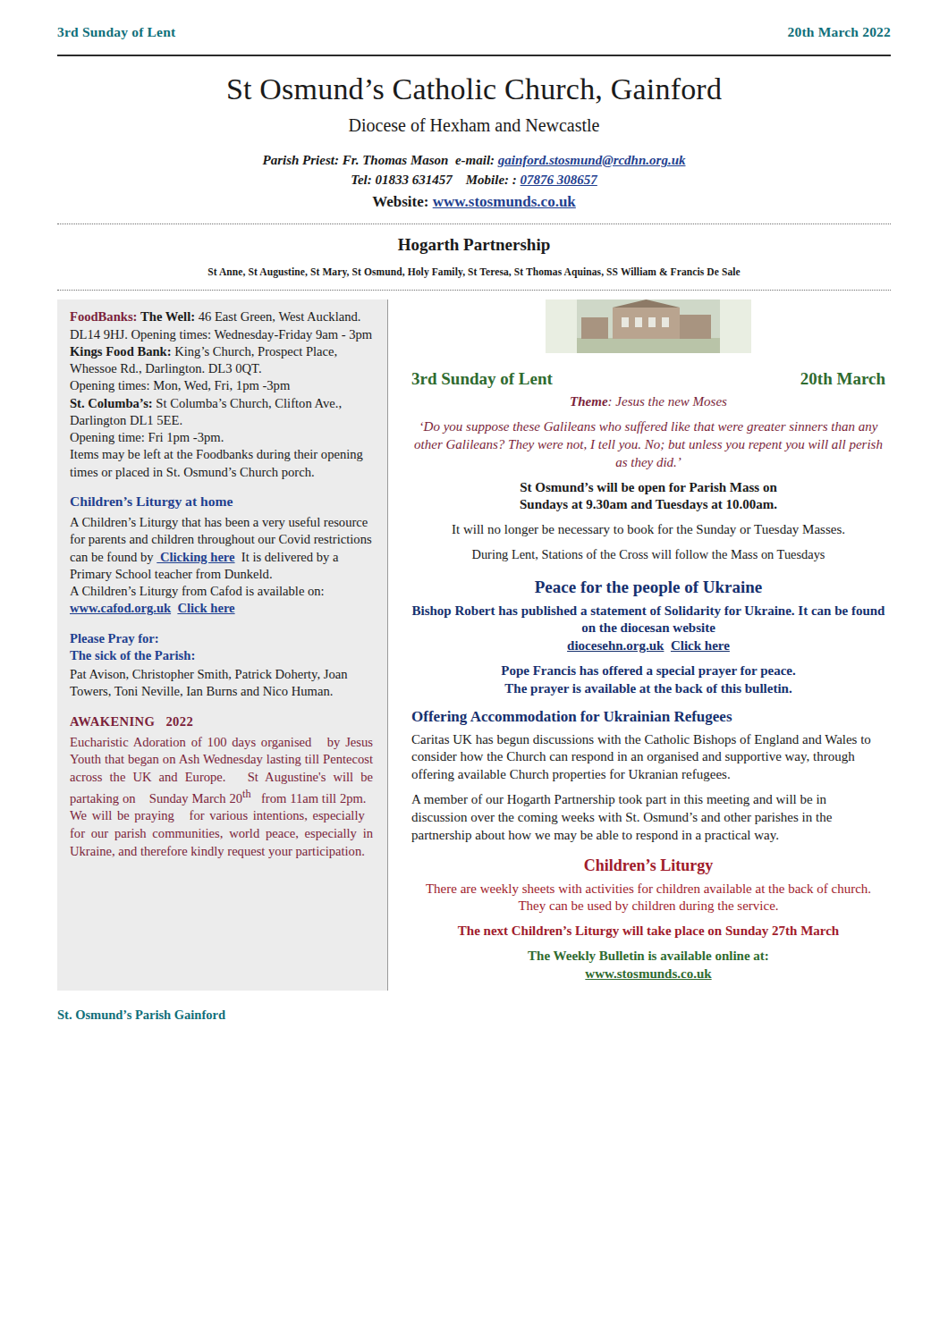3rd Sunday of Lent 20th March 2022
St Osmund’s Catholic Church, Gainford
Diocese of Hexham and Newcastle
Parish Priest: Fr. Thomas Mason e-mail: gainford.stosmund@rcdhn.org.uk
Tel: 01833 631457 Mobile: : 07876 308657
Website: www.stosmunds.co.uk
Hogarth Partnership
St Anne, St Augustine, St Mary, St Osmund, Holy Family, St Teresa, St Thomas Aquinas, SS William & Francis De Sale
FoodBanks: The Well: 46 East Green, West Auckland. DL14 9HJ. Opening times: Wednesday-Friday 9am - 3pm
Kings Food Bank: King’s Church, Prospect Place, Whessoe Rd., Darlington. DL3 0QT.
Opening times: Mon, Wed, Fri, 1pm -3pm
St. Columba’s: St Columba’s Church, Clifton Ave., Darlington DL1 5EE.
Opening time: Fri 1pm -3pm.
Items may be left at the Foodbanks during their opening times or placed in St. Osmund’s Church porch.
Children’s Liturgy at home
A Children’s Liturgy that has been a very useful resource for parents and children throughout our Covid restrictions can be found by Clicking here It is delivered by a Primary School teacher from Dunkeld.
A Children’s Liturgy from Cafod is available on:
www.cafod.org.uk Click here
Please Pray for:
The sick of the Parish:
Pat Avison, Christopher Smith, Patrick Doherty, Joan Towers, Toni Neville, Ian Burns and Nico Human.
AWAKENING 2022
Eucharistic Adoration of 100 days organised by Jesus Youth that began on Ash Wednesday lasting till Pentecost across the UK and Europe. St Augustine's will be partaking on Sunday March 20th from 11am till 2pm. We will be praying for various intentions, especially for our parish communities, world peace, especially in Ukraine, and therefore kindly request your participation.
3rd Sunday of Lent 20th March
Theme: Jesus the new Moses
‘Do you suppose these Galileans who suffered like that were greater sinners than any other Galileans? They were not, I tell you. No; but unless you repent you will all perish as they did.’
St Osmund’s will be open for Parish Mass on
Sundays at 9.30am and Tuesdays at 10.00am.
It will no longer be necessary to book for the Sunday or Tuesday Masses.
During Lent, Stations of the Cross will follow the Mass on Tuesdays
Peace for the people of Ukraine
Bishop Robert has published a statement of Solidarity for Ukraine. It can be found on the diocesan website
diocesehn.org.uk Click here
Pope Francis has offered a special prayer for peace.
The prayer is available at the back of this bulletin.
Offering Accommodation for Ukrainian Refugees
Caritas UK has begun discussions with the Catholic Bishops of England and Wales to consider how the Church can respond in an organised and supportive way, through offering available Church properties for Ukranian refugees.
A member of our Hogarth Partnership took part in this meeting and will be in discussion over the coming weeks with St. Osmund’s and other parishes in the partnership about how we may be able to respond in a practical way.
Children’s Liturgy
There are weekly sheets with activities for children available at the back of church. They can be used by children during the service.
The next Children’s Liturgy will take place on Sunday 27th March
The Weekly Bulletin is available online at:
www.stosmunds.co.uk
St. Osmund’s Parish Gainford